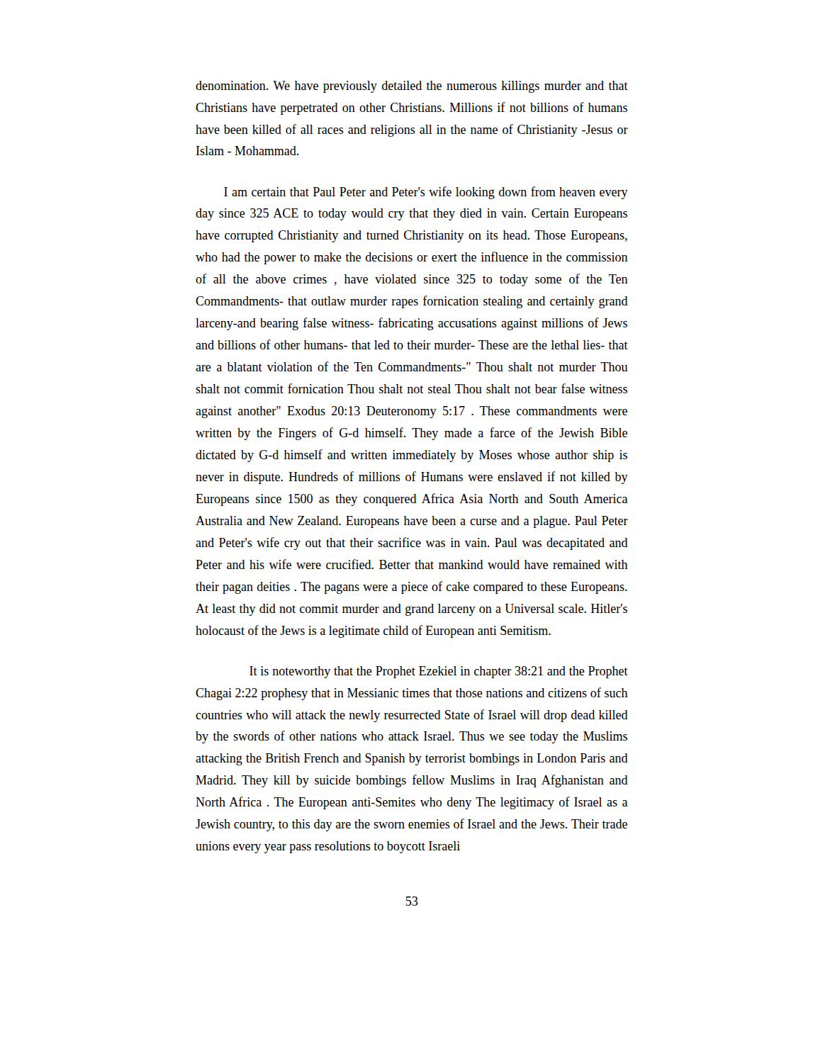denomination. We have previously detailed the numerous killings murder and that Christians have perpetrated on other Christians. Millions if not billions of humans have been killed of all races and religions all in the name of Christianity -Jesus or Islam - Mohammad.
I am certain that Paul Peter and Peter's wife looking down from heaven every day since 325 ACE to today would cry that they died in vain. Certain Europeans have corrupted Christianity and turned Christianity on its head. Those Europeans, who had the power to make the decisions or exert the influence in the commission of all the above crimes , have violated since 325 to today some of the Ten Commandments- that outlaw murder rapes fornication stealing and certainly grand larceny-and bearing false witness- fabricating accusations against millions of Jews and billions of other humans- that led to their murder- These are the lethal lies- that are a blatant violation of the Ten Commandments-" Thou shalt not murder Thou shalt not commit fornication Thou shalt not steal Thou shalt not bear false witness against another" Exodus 20:13 Deuteronomy 5:17 . These commandments were written by the Fingers of G-d himself. They made a farce of the Jewish Bible dictated by G-d himself and written immediately by Moses whose author ship is never in dispute. Hundreds of millions of Humans were enslaved if not killed by Europeans since 1500 as they conquered Africa Asia North and South America Australia and New Zealand. Europeans have been a curse and a plague. Paul Peter and Peter's wife cry out that their sacrifice was in vain. Paul was decapitated and Peter and his wife were crucified. Better that mankind would have remained with their pagan deities . The pagans were a piece of cake compared to these Europeans. At least thy did not commit murder and grand larceny on a Universal scale. Hitler's holocaust of the Jews is a legitimate child of European anti Semitism.
It is noteworthy that the Prophet Ezekiel in chapter 38:21 and the Prophet Chagai 2:22 prophesy that in Messianic times that those nations and citizens of such countries who will attack the newly resurrected State of Israel will drop dead killed by the swords of other nations who attack Israel. Thus we see today the Muslims attacking the British French and Spanish by terrorist bombings in London Paris and Madrid. They kill by suicide bombings fellow Muslims in Iraq Afghanistan and North Africa . The European anti-Semites who deny The legitimacy of Israel as a Jewish country, to this day are the sworn enemies of Israel and the Jews. Their trade unions every year pass resolutions to boycott Israeli
53